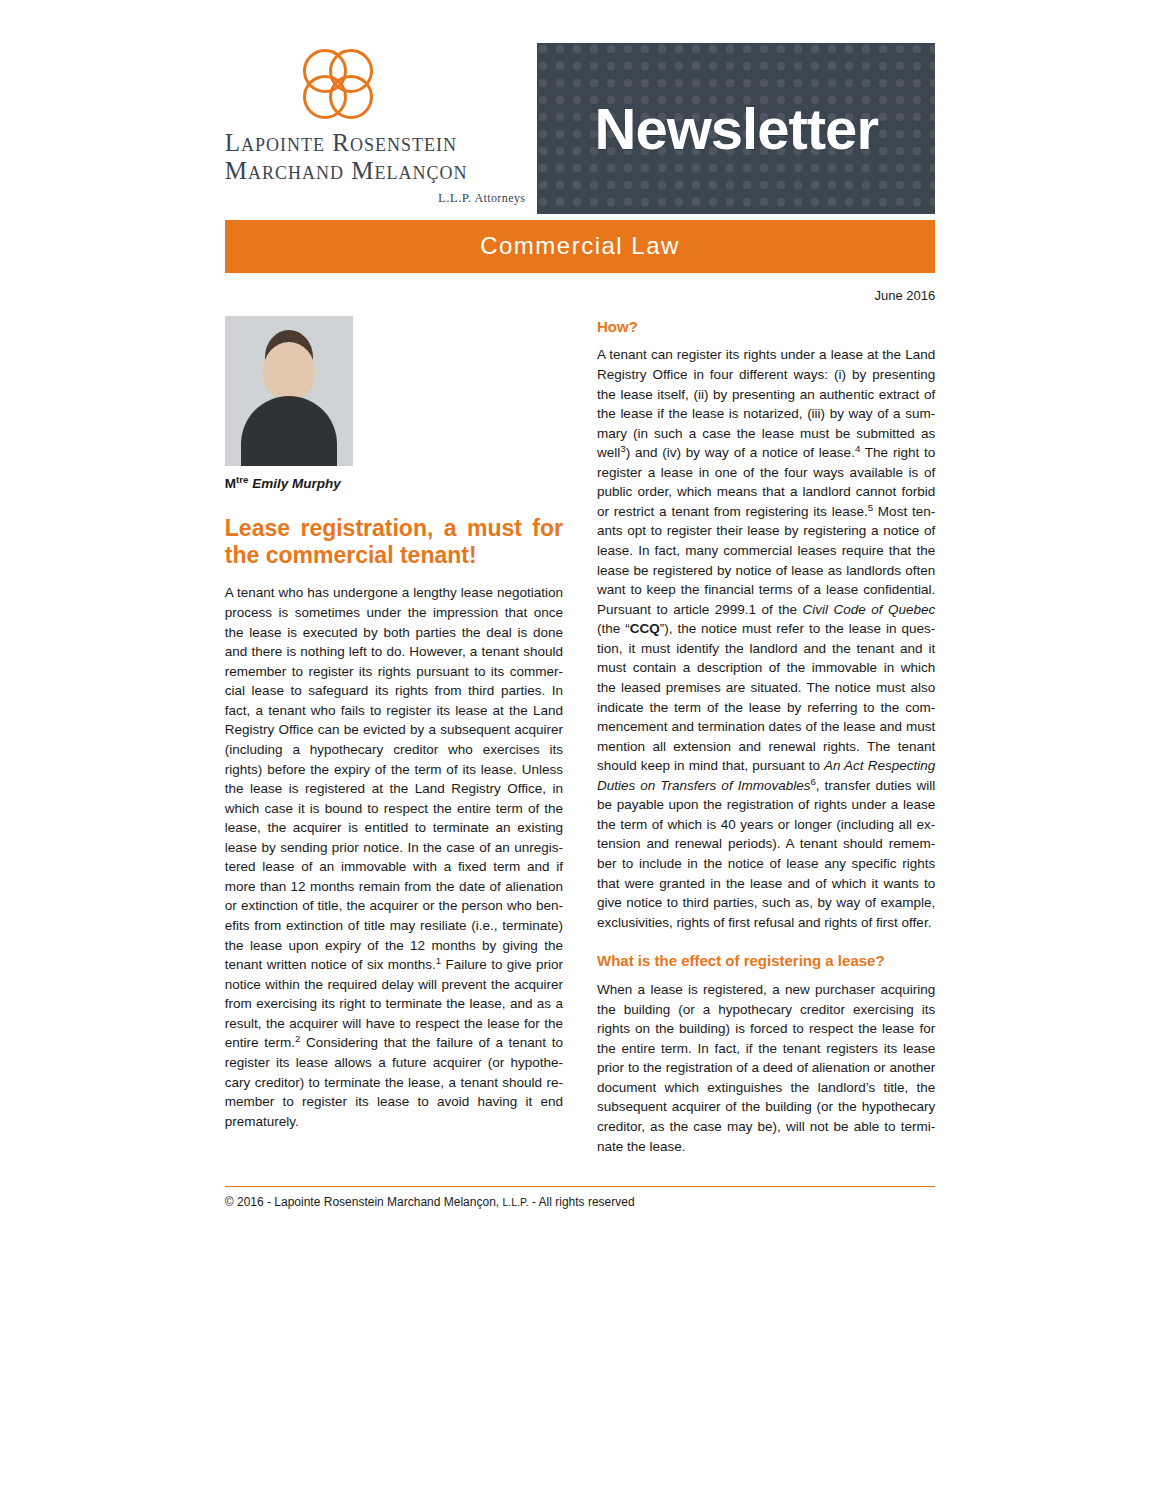Lapointe Rosenstein Marchand Melançon
L.L.P. Attorneys
Newsletter
Commercial Law
June 2016
Mtre Emily Murphy
Lease registration, a must for the commercial tenant!
A tenant who has undergone a lengthy lease negotiation process is sometimes under the impression that once the lease is executed by both parties the deal is done and there is nothing left to do. However, a tenant should remember to register its rights pursuant to its commercial lease to safeguard its rights from third parties. In fact, a tenant who fails to register its lease at the Land Registry Office can be evicted by a subsequent acquirer (including a hypothecary creditor who exercises its rights) before the expiry of the term of its lease. Unless the lease is registered at the Land Registry Office, in which case it is bound to respect the entire term of the lease, the acquirer is entitled to terminate an existing lease by sending prior notice. In the case of an unregistered lease of an immovable with a fixed term and if more than 12 months remain from the date of alienation or extinction of title, the acquirer or the person who benefits from extinction of title may resiliate (i.e., terminate) the lease upon expiry of the 12 months by giving the tenant written notice of six months.1 Failure to give prior notice within the required delay will prevent the acquirer from exercising its right to terminate the lease, and as a result, the acquirer will have to respect the lease for the entire term.2 Considering that the failure of a tenant to register its lease allows a future acquirer (or hypothecary creditor) to terminate the lease, a tenant should remember to register its lease to avoid having it end prematurely.
How?
A tenant can register its rights under a lease at the Land Registry Office in four different ways: (i) by presenting the lease itself, (ii) by presenting an authentic extract of the lease if the lease is notarized, (iii) by way of a summary (in such a case the lease must be submitted as well3) and (iv) by way of a notice of lease.4 The right to register a lease in one of the four ways available is of public order, which means that a landlord cannot forbid or restrict a tenant from registering its lease.5 Most tenants opt to register their lease by registering a notice of lease. In fact, many commercial leases require that the lease be registered by notice of lease as landlords often want to keep the financial terms of a lease confidential. Pursuant to article 2999.1 of the Civil Code of Quebec (the “CCQ”), the notice must refer to the lease in question, it must identify the landlord and the tenant and it must contain a description of the immovable in which the leased premises are situated. The notice must also indicate the term of the lease by referring to the commencement and termination dates of the lease and must mention all extension and renewal rights. The tenant should keep in mind that, pursuant to An Act Respecting Duties on Transfers of Immovables6, transfer duties will be payable upon the registration of rights under a lease the term of which is 40 years or longer (including all extension and renewal periods). A tenant should remember to include in the notice of lease any specific rights that were granted in the lease and of which it wants to give notice to third parties, such as, by way of example, exclusivities, rights of first refusal and rights of first offer.
What is the effect of registering a lease?
When a lease is registered, a new purchaser acquiring the building (or a hypothecary creditor exercising its rights on the building) is forced to respect the lease for the entire term. In fact, if the tenant registers its lease prior to the registration of a deed of alienation or another document which extinguishes the landlord’s title, the subsequent acquirer of the building (or the hypothecary creditor, as the case may be), will not be able to terminate the lease.
© 2016 - Lapointe Rosenstein Marchand Melançon, L.L.P. - All rights reserved